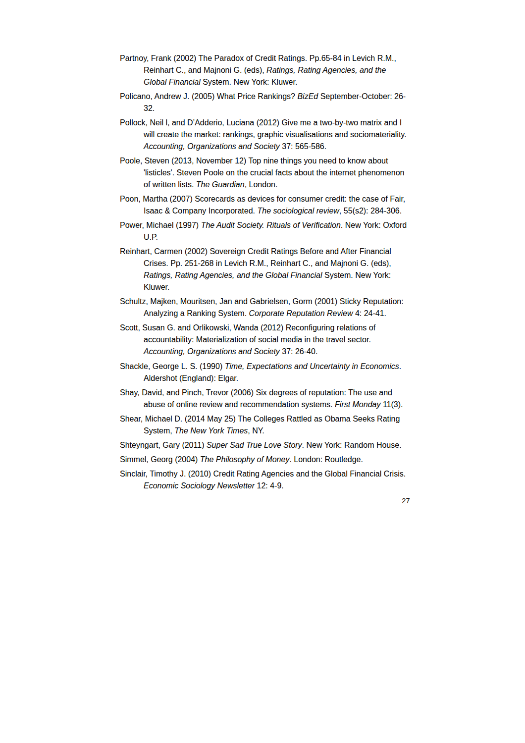Partnoy, Frank (2002) The Paradox of Credit Ratings. Pp.65-84 in Levich R.M., Reinhart C., and Majnoni G. (eds), Ratings, Rating Agencies, and the Global Financial System. New York: Kluwer.
Policano, Andrew J. (2005) What Price Rankings? BizEd September-October: 26-32.
Pollock, Neil l, and D’Adderio, Luciana (2012) Give me a two-by-two matrix and I will create the market: rankings, graphic visualisations and sociomateriality. Accounting, Organizations and Society 37: 565-586.
Poole, Steven (2013, November 12) Top nine things you need to know about 'listicles'. Steven Poole on the crucial facts about the internet phenomenon of written lists. The Guardian, London.
Poon, Martha (2007) Scorecards as devices for consumer credit: the case of Fair, Isaac & Company Incorporated. The sociological review, 55(s2): 284-306.
Power, Michael (1997) The Audit Society. Rituals of Verification. New York: Oxford U.P.
Reinhart, Carmen (2002) Sovereign Credit Ratings Before and After Financial Crises. Pp. 251-268 in Levich R.M., Reinhart C., and Majnoni G. (eds), Ratings, Rating Agencies, and the Global Financial System. New York: Kluwer.
Schultz, Majken, Mouritsen, Jan and Gabrielsen, Gorm (2001) Sticky Reputation: Analyzing a Ranking System. Corporate Reputation Review 4: 24-41.
Scott, Susan G. and Orlikowski, Wanda (2012) Reconfiguring relations of accountability: Materialization of social media in the travel sector. Accounting, Organizations and Society 37: 26-40.
Shackle, George L. S. (1990) Time, Expectations and Uncertainty in Economics. Aldershot (England): Elgar.
Shay, David, and Pinch, Trevor (2006) Six degrees of reputation: The use and abuse of online review and recommendation systems. First Monday 11(3).
Shear, Michael D. (2014 May 25) The Colleges Rattled as Obama Seeks Rating System, The New York Times, NY.
Shteyngart, Gary (2011) Super Sad True Love Story. New York: Random House.
Simmel, Georg (2004) The Philosophy of Money. London: Routledge.
Sinclair, Timothy J. (2010) Credit Rating Agencies and the Global Financial Crisis. Economic Sociology Newsletter 12: 4-9.
27